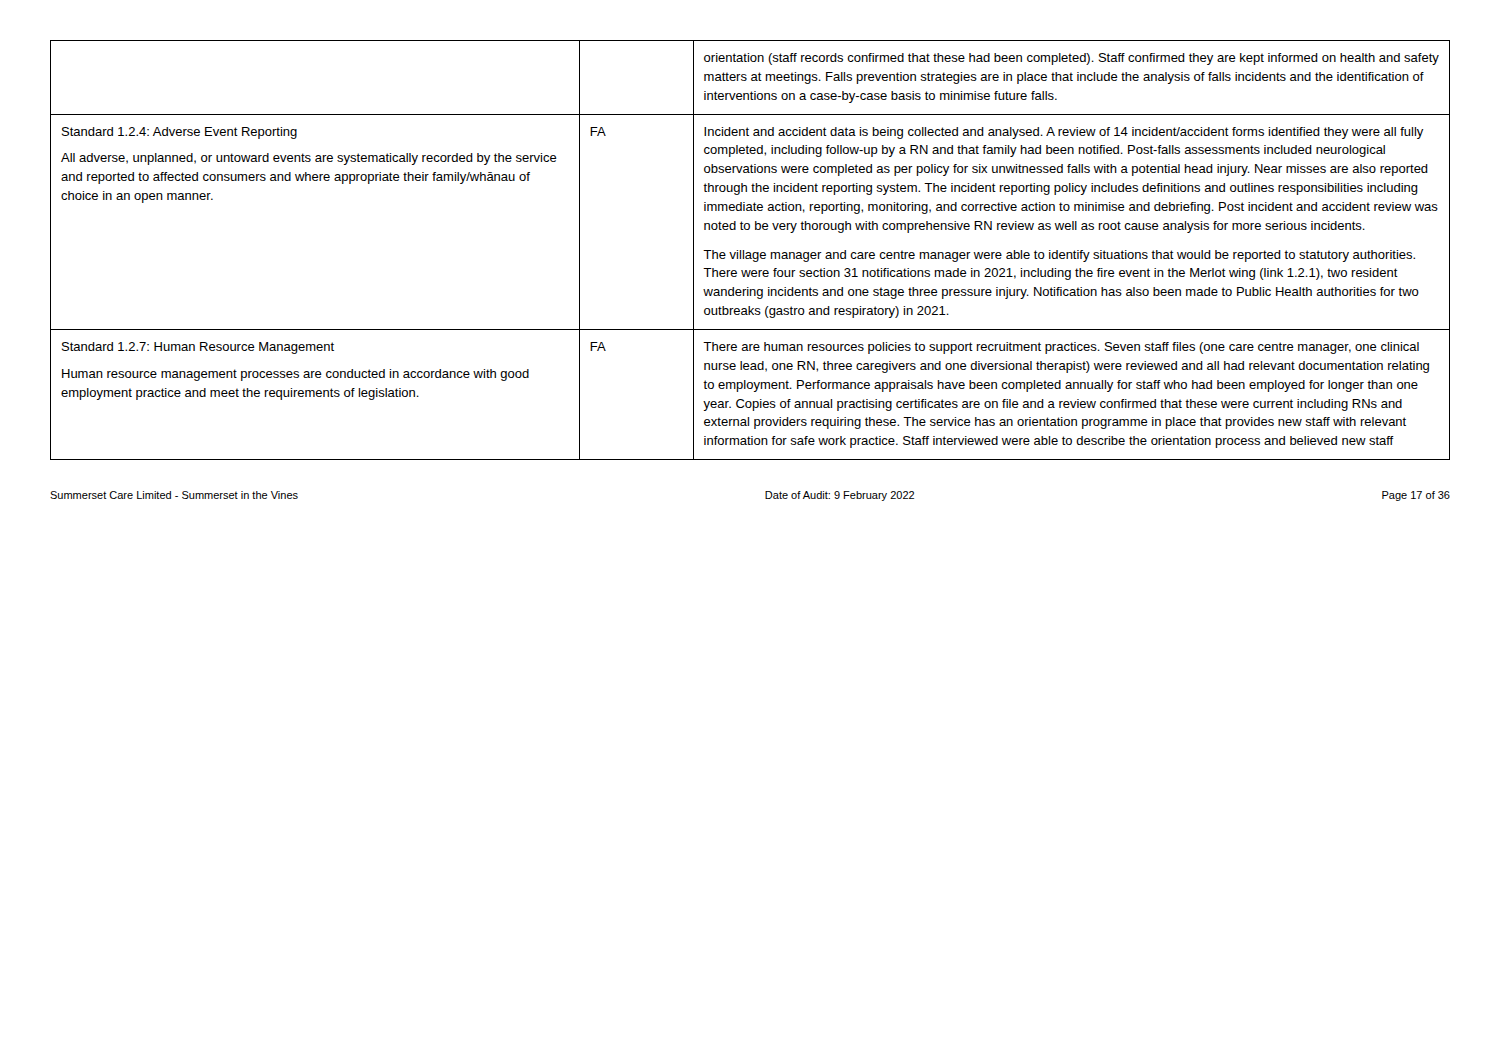| | | orientation (staff records confirmed that these had been completed). Staff confirmed they are kept informed on health and safety matters at meetings. Falls prevention strategies are in place that include the analysis of falls incidents and the identification of interventions on a case-by-case basis to minimise future falls. |
| Standard 1.2.4: Adverse Event Reporting All adverse, unplanned, or untoward events are systematically recorded by the service and reported to affected consumers and where appropriate their family/whānau of choice in an open manner. | FA | Incident and accident data is being collected and analysed. A review of 14 incident/accident forms identified they were all fully completed, including follow-up by a RN and that family had been notified. Post-falls assessments included neurological observations were completed as per policy for six unwitnessed falls with a potential head injury. Near misses are also reported through the incident reporting system. The incident reporting policy includes definitions and outlines responsibilities including immediate action, reporting, monitoring, and corrective action to minimise and debriefing. Post incident and accident review was noted to be very thorough with comprehensive RN review as well as root cause analysis for more serious incidents. The village manager and care centre manager were able to identify situations that would be reported to statutory authorities. There were four section 31 notifications made in 2021, including the fire event in the Merlot wing (link 1.2.1), two resident wandering incidents and one stage three pressure injury. Notification has also been made to Public Health authorities for two outbreaks (gastro and respiratory) in 2021. |
| Standard 1.2.7: Human Resource Management Human resource management processes are conducted in accordance with good employment practice and meet the requirements of legislation. | FA | There are human resources policies to support recruitment practices. Seven staff files (one care centre manager, one clinical nurse lead, one RN, three caregivers and one diversional therapist) were reviewed and all had relevant documentation relating to employment. Performance appraisals have been completed annually for staff who had been employed for longer than one year. Copies of annual practising certificates are on file and a review confirmed that these were current including RNs and external providers requiring these. The service has an orientation programme in place that provides new staff with relevant information for safe work practice. Staff interviewed were able to describe the orientation process and believed new staff |
Summerset Care Limited - Summerset in the Vines Date of Audit: 9 February 2022 Page 17 of 36